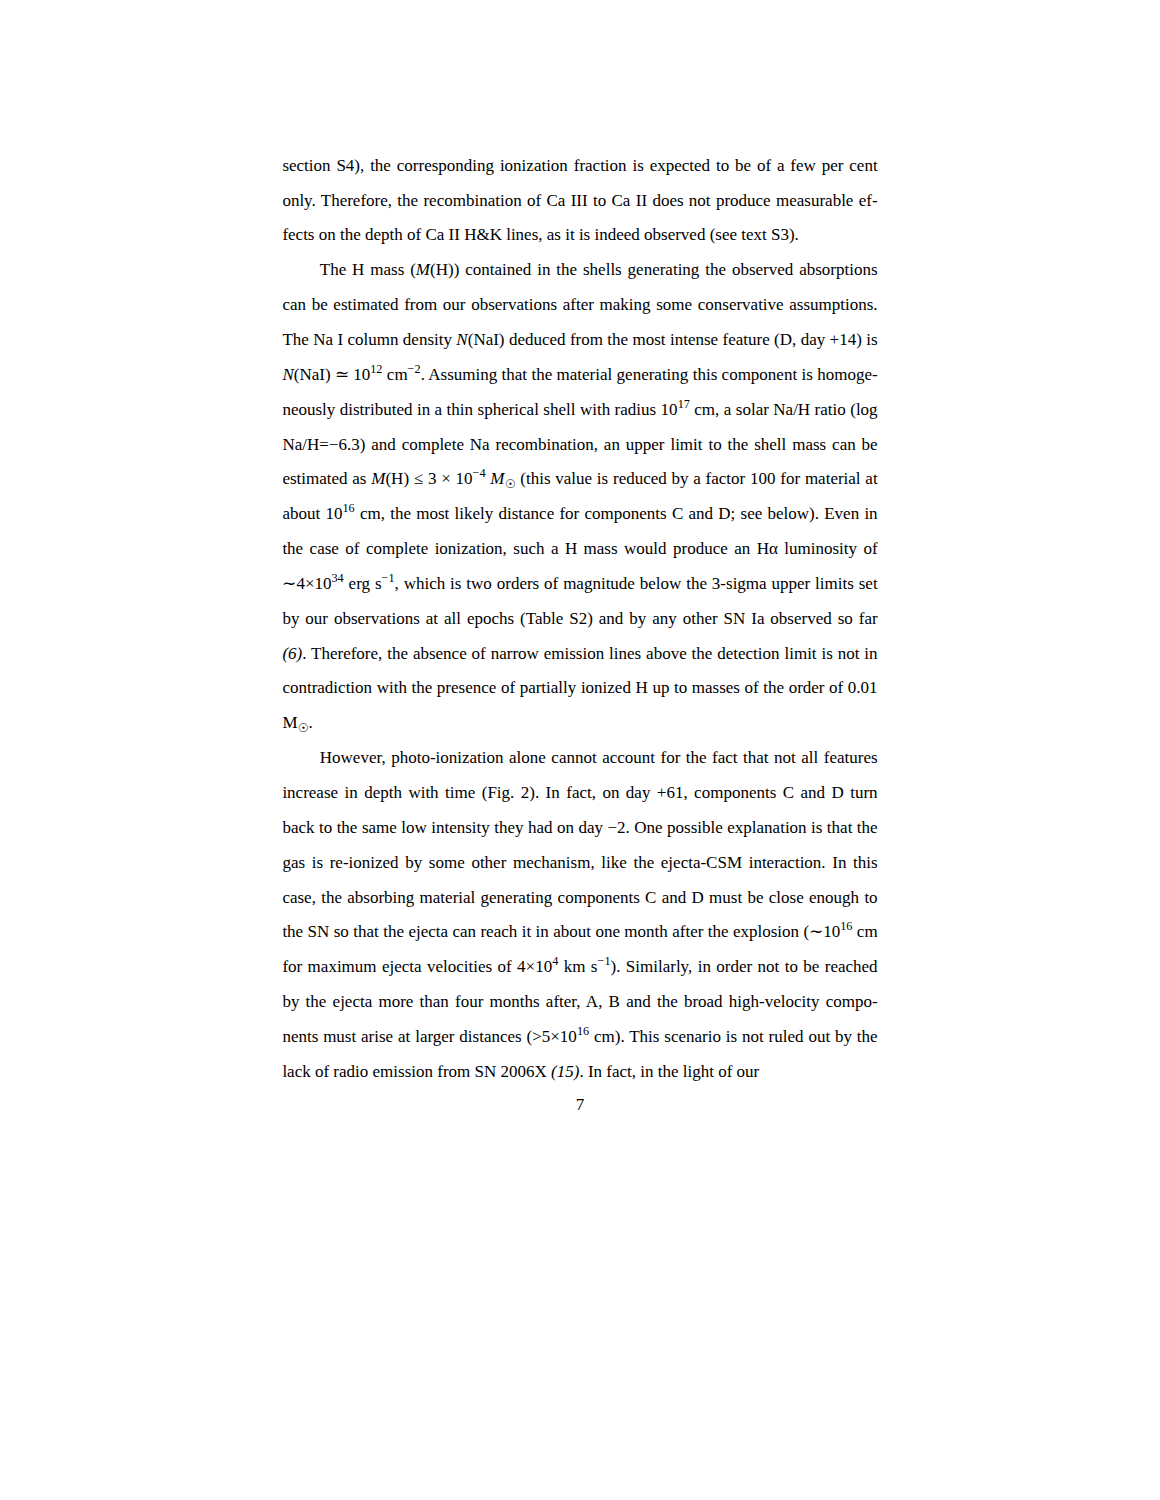section S4), the corresponding ionization fraction is expected to be of a few per cent only. Therefore, the recombination of Ca III to Ca II does not produce measurable effects on the depth of Ca II H&K lines, as it is indeed observed (see text S3).
The H mass (M(H)) contained in the shells generating the observed absorptions can be estimated from our observations after making some conservative assumptions. The Na I column density N(NaI) deduced from the most intense feature (D, day +14) is N(NaI) ≃ 1012 cm−2. Assuming that the material generating this component is homogeneously distributed in a thin spherical shell with radius 1017 cm, a solar Na/H ratio (log Na/H=−6.3) and complete Na recombination, an upper limit to the shell mass can be estimated as M(H) ≤ 3 × 10−4 M☉ (this value is reduced by a factor 100 for material at about 1016 cm, the most likely distance for components C and D; see below). Even in the case of complete ionization, such a H mass would produce an Hα luminosity of ∼4×1034 erg s−1, which is two orders of magnitude below the 3-sigma upper limits set by our observations at all epochs (Table S2) and by any other SN Ia observed so far (6). Therefore, the absence of narrow emission lines above the detection limit is not in contradiction with the presence of partially ionized H up to masses of the order of 0.01 M☉.
However, photo-ionization alone cannot account for the fact that not all features increase in depth with time (Fig. 2). In fact, on day +61, components C and D turn back to the same low intensity they had on day −2. One possible explanation is that the gas is re-ionized by some other mechanism, like the ejecta-CSM interaction. In this case, the absorbing material generating components C and D must be close enough to the SN so that the ejecta can reach it in about one month after the explosion (∼1016 cm for maximum ejecta velocities of 4×104 km s−1). Similarly, in order not to be reached by the ejecta more than four months after, A, B and the broad high-velocity components must arise at larger distances (>5×1016 cm). This scenario is not ruled out by the lack of radio emission from SN 2006X (15). In fact, in the light of our
7